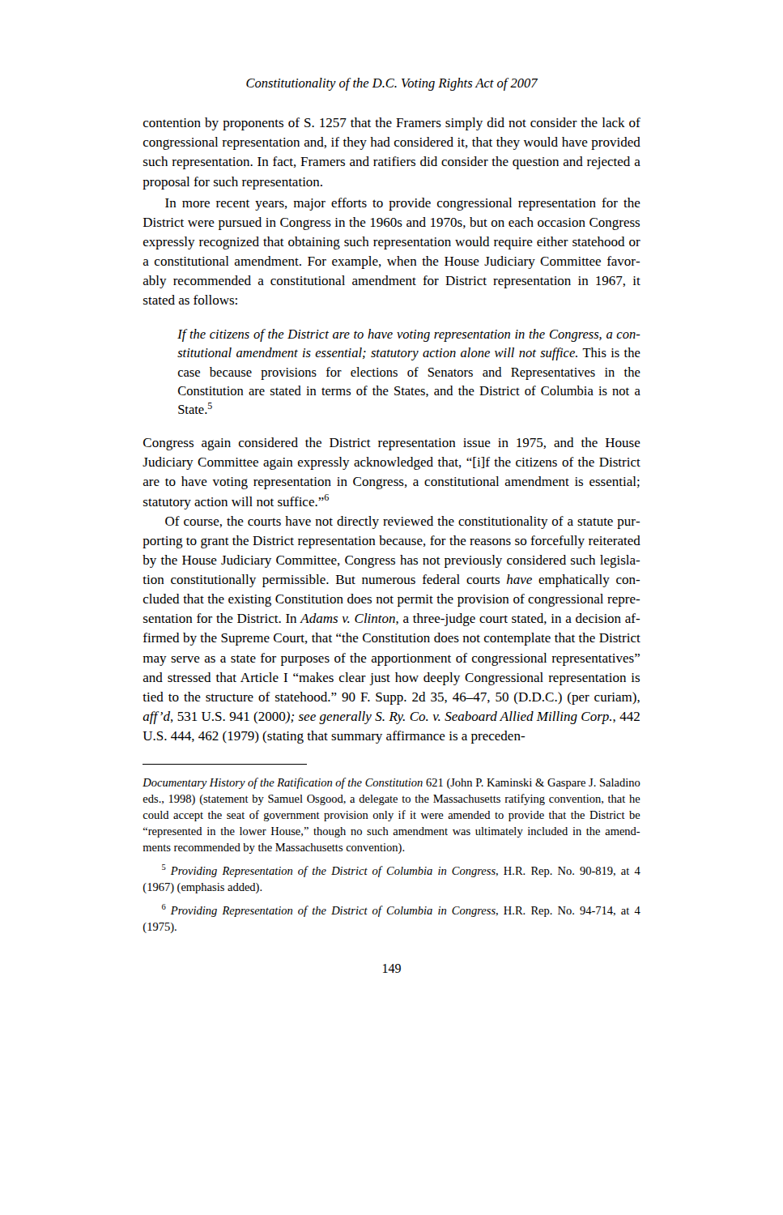Constitutionality of the D.C. Voting Rights Act of 2007
contention by proponents of S. 1257 that the Framers simply did not consider the lack of congressional representation and, if they had considered it, that they would have provided such representation. In fact, Framers and ratifiers did consider the question and rejected a proposal for such representation.
In more recent years, major efforts to provide congressional representation for the District were pursued in Congress in the 1960s and 1970s, but on each occasion Congress expressly recognized that obtaining such representation would require either statehood or a constitutional amendment. For example, when the House Judiciary Committee favorably recommended a constitutional amendment for District representation in 1967, it stated as follows:
If the citizens of the District are to have voting representation in the Congress, a constitutional amendment is essential; statutory action alone will not suffice. This is the case because provisions for elections of Senators and Representatives in the Constitution are stated in terms of the States, and the District of Columbia is not a State.5
Congress again considered the District representation issue in 1975, and the House Judiciary Committee again expressly acknowledged that, “[i]f the citizens of the District are to have voting representation in Congress, a constitutional amendment is essential; statutory action will not suffice.”6
Of course, the courts have not directly reviewed the constitutionality of a statute purporting to grant the District representation because, for the reasons so forcefully reiterated by the House Judiciary Committee, Congress has not previously considered such legislation constitutionally permissible. But numerous federal courts have emphatically concluded that the existing Constitution does not permit the provision of congressional representation for the District. In Adams v. Clinton, a three-judge court stated, in a decision affirmed by the Supreme Court, that “the Constitution does not contemplate that the District may serve as a state for purposes of the apportionment of congressional representatives” and stressed that Article I “makes clear just how deeply Congressional representation is tied to the structure of statehood.” 90 F. Supp. 2d 35, 46–47, 50 (D.D.C.) (per curiam), aff’d, 531 U.S. 941 (2000); see generally S. Ry. Co. v. Seaboard Allied Milling Corp., 442 U.S. 444, 462 (1979) (stating that summary affirmance is a preceden-
Documentary History of the Ratification of the Constitution 621 (John P. Kaminski & Gaspare J. Saladino eds., 1998) (statement by Samuel Osgood, a delegate to the Massachusetts ratifying convention, that he could accept the seat of government provision only if it were amended to provide that the District be “represented in the lower House,” though no such amendment was ultimately included in the amendments recommended by the Massachusetts convention).
5 Providing Representation of the District of Columbia in Congress, H.R. Rep. No. 90-819, at 4 (1967) (emphasis added).
6 Providing Representation of the District of Columbia in Congress, H.R. Rep. No. 94-714, at 4 (1975).
149